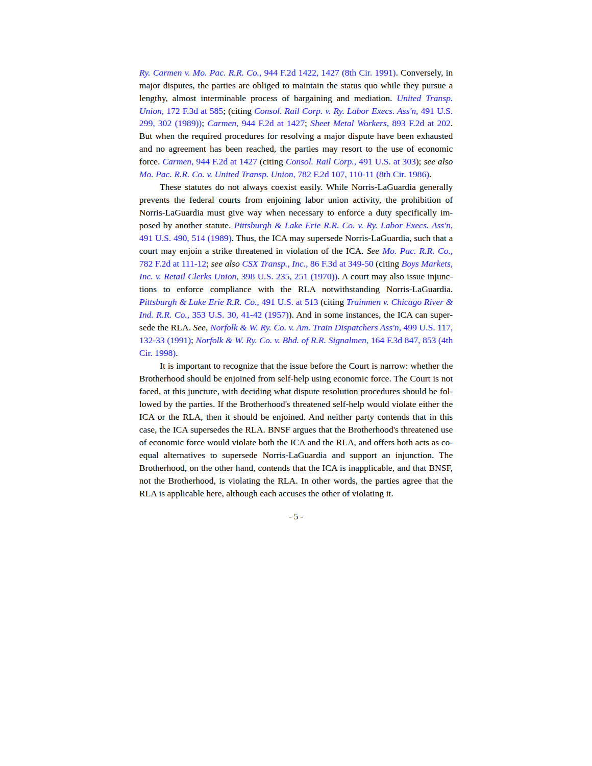Ry. Carmen v. Mo. Pac. R.R. Co., 944 F.2d 1422, 1427 (8th Cir. 1991). Conversely, in major disputes, the parties are obliged to maintain the status quo while they pursue a lengthy, almost interminable process of bargaining and mediation. United Transp. Union, 172 F.3d at 585; (citing Consol. Rail Corp. v. Ry. Labor Execs. Ass'n, 491 U.S. 299, 302 (1989)); Carmen, 944 F.2d at 1427; Sheet Metal Workers, 893 F.2d at 202. But when the required procedures for resolving a major dispute have been exhausted and no agreement has been reached, the parties may resort to the use of economic force. Carmen, 944 F.2d at 1427 (citing Consol. Rail Corp., 491 U.S. at 303); see also Mo. Pac. R.R. Co. v. United Transp. Union, 782 F.2d 107, 110-11 (8th Cir. 1986).
These statutes do not always coexist easily. While Norris-LaGuardia generally prevents the federal courts from enjoining labor union activity, the prohibition of Norris-LaGuardia must give way when necessary to enforce a duty specifically imposed by another statute. Pittsburgh & Lake Erie R.R. Co. v. Ry. Labor Execs. Ass'n, 491 U.S. 490, 514 (1989). Thus, the ICA may supersede Norris-LaGuardia, such that a court may enjoin a strike threatened in violation of the ICA. See Mo. Pac. R.R. Co., 782 F.2d at 111-12; see also CSX Transp., Inc., 86 F.3d at 349-50 (citing Boys Markets, Inc. v. Retail Clerks Union, 398 U.S. 235, 251 (1970)). A court may also issue injunctions to enforce compliance with the RLA notwithstanding Norris-LaGuardia. Pittsburgh & Lake Erie R.R. Co., 491 U.S. at 513 (citing Trainmen v. Chicago River & Ind. R.R. Co., 353 U.S. 30, 41-42 (1957)). And in some instances, the ICA can supersede the RLA. See, Norfolk & W. Ry. Co. v. Am. Train Dispatchers Ass'n, 499 U.S. 117, 132-33 (1991); Norfolk & W. Ry. Co. v. Bhd. of R.R. Signalmen, 164 F.3d 847, 853 (4th Cir. 1998).
It is important to recognize that the issue before the Court is narrow: whether the Brotherhood should be enjoined from self-help using economic force. The Court is not faced, at this juncture, with deciding what dispute resolution procedures should be followed by the parties. If the Brotherhood's threatened self-help would violate either the ICA or the RLA, then it should be enjoined. And neither party contends that in this case, the ICA supersedes the RLA. BNSF argues that the Brotherhood's threatened use of economic force would violate both the ICA and the RLA, and offers both acts as coequal alternatives to supersede Norris-LaGuardia and support an injunction. The Brotherhood, on the other hand, contends that the ICA is inapplicable, and that BNSF, not the Brotherhood, is violating the RLA. In other words, the parties agree that the RLA is applicable here, although each accuses the other of violating it.
- 5 -